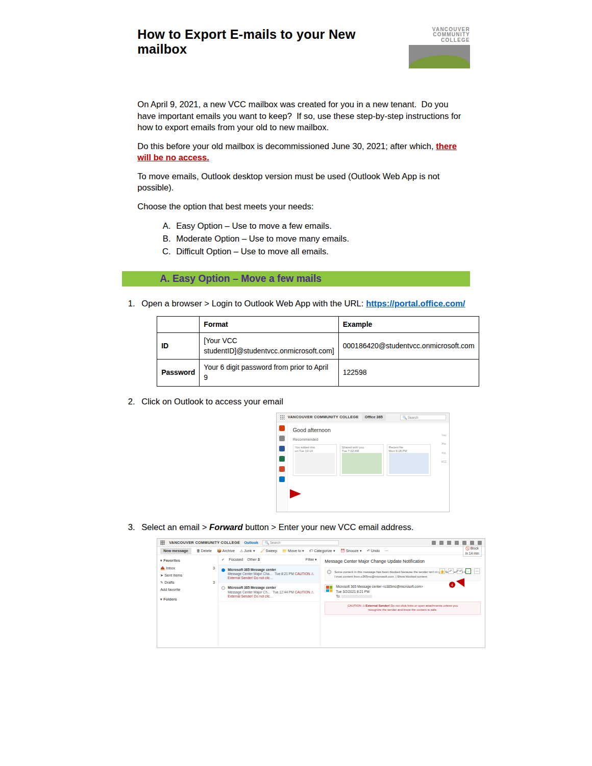How to Export E-mails to your New mailbox
Vancouver Community College
On April 9, 2021, a new VCC mailbox was created for you in a new tenant. Do you have important emails you want to keep? If so, use these step-by-step instructions for how to export emails from your old to new mailbox.
Do this before your old mailbox is decommissioned June 30, 2021; after which, there will be no access.
To move emails, Outlook desktop version must be used (Outlook Web App is not possible).
Choose the option that best meets your needs:
Easy Option – Use to move a few emails.
Moderate Option – Use to move many emails.
Difficult Option – Use to move all emails.
A. Easy Option – Move a few mails
Open a browser > Login to Outlook Web App with the URL: https://portal.office.com/
| | Format | Example |
| --- | --- | --- |
| ID | [Your VCC studentID]@studentvcc.onmicrosoft.com] | 000186420@studentvcc.onmicrosoft.com |
| Password | Your 6 digit password from prior to April 9 | 122598 |
Click on Outlook to access your email
VANCOUVER COMMUNITY COLLEGE Office 365 🔍 Search
Good afternoon
Recommended
You edited this
on Tue 10:14
Shared with you
Tue 7:02 AM
Recent file
Mon 4:18 PM
You Pro Kix VCC
Select an email > Forward button > Enter your new VCC email address.
VANCOUVER COMMUNITY COLLEGE Outlook 🔍 Search
New message 🗑 Delete 📦 Archive ⚠ Junk ▾ 🧹 Sweep 📁 Move to ▾ 🏷 Categorize ▾ ⏰ Snooze ▾ ↶ Undo ⋯ 🚫 Block
in 14 min
▾ Favorites
📥 Inbox 3
➤ Sent Items
✎ Drafts 3
Add favorite
▾ Folders
✓ Focused Other 3 Filter ▾
Microsoft 365 Message center Message Center Major Cha… Tue 8:21 PM CAUTION ⚠ External Sender! Do not clic…
Microsoft 365 Message center Message Center Major Ch… Tue 12:44 PM CAUTION ⚠ External Sender! Do not clic…
Message Center Major Change Update Notification
Some content in this message has been blocked because the sender isn’t in your Safe senders list.
I trust content from o365mc@microsoft.com. | Show blocked content
Microsoft 365 Message center <o365mc@microsoft.com>
Tue 3/2/2021 8:21 PM
To:
👍 ↶ ↶↶ → ⋯
4
CAUTION ⚠ External Sender! Do not click links or open attachments unless you
recognize the sender and know the content is safe.